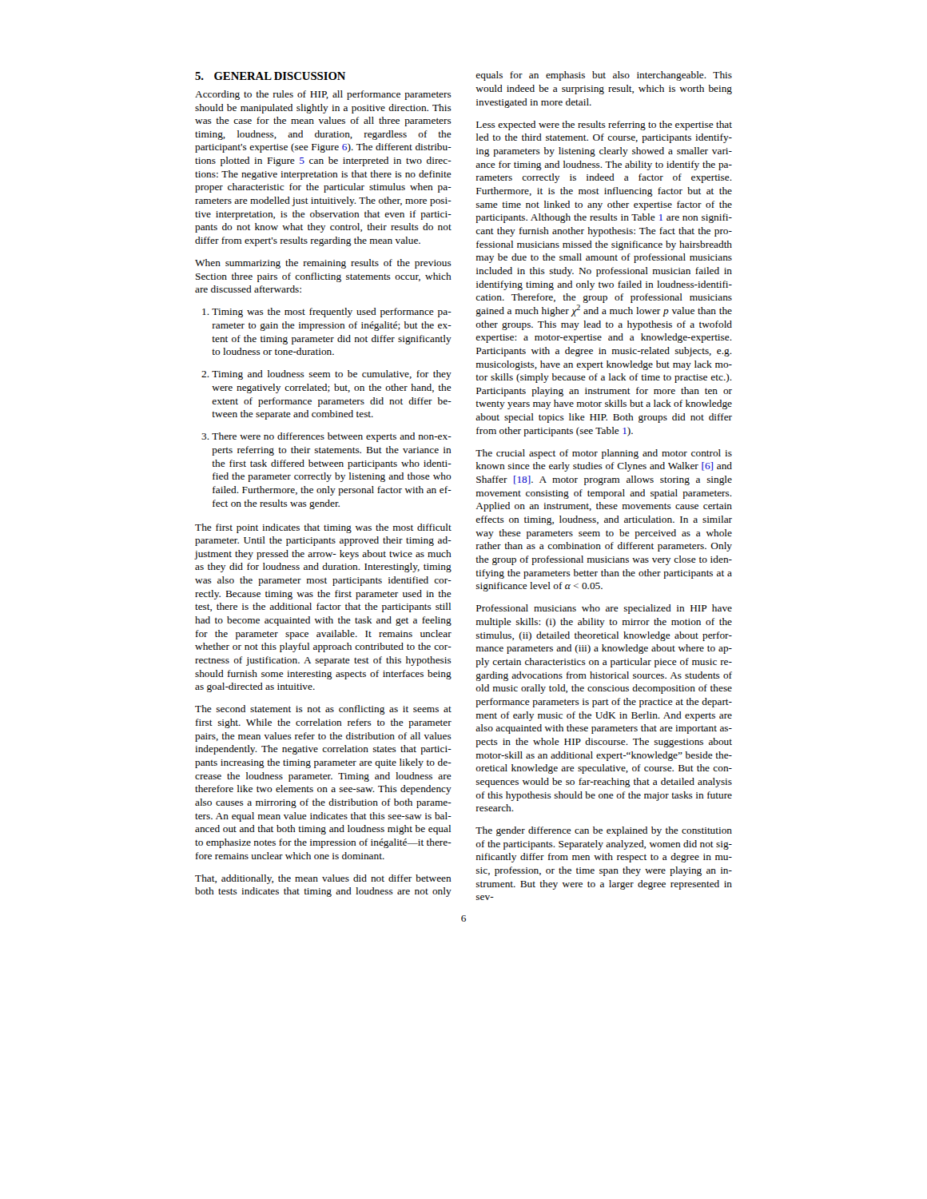5. GENERAL DISCUSSION
According to the rules of HIP, all performance parameters should be manipulated slightly in a positive direction. This was the case for the mean values of all three parameters timing, loudness, and duration, regardless of the participant's expertise (see Figure 6). The different distributions plotted in Figure 5 can be interpreted in two directions: The negative interpretation is that there is no definite proper characteristic for the particular stimulus when parameters are modelled just intuitively. The other, more positive interpretation, is the observation that even if participants do not know what they control, their results do not differ from expert's results regarding the mean value.
When summarizing the remaining results of the previous Section three pairs of conflicting statements occur, which are discussed afterwards:
Timing was the most frequently used performance parameter to gain the impression of inégalité; but the extent of the timing parameter did not differ significantly to loudness or tone-duration.
Timing and loudness seem to be cumulative, for they were negatively correlated; but, on the other hand, the extent of performance parameters did not differ between the separate and combined test.
There were no differences between experts and non-experts referring to their statements. But the variance in the first task differed between participants who identified the parameter correctly by listening and those who failed. Furthermore, the only personal factor with an effect on the results was gender.
The first point indicates that timing was the most difficult parameter. Until the participants approved their timing adjustment they pressed the arrow- keys about twice as much as they did for loudness and duration. Interestingly, timing was also the parameter most participants identified correctly. Because timing was the first parameter used in the test, there is the additional factor that the participants still had to become acquainted with the task and get a feeling for the parameter space available. It remains unclear whether or not this playful approach contributed to the correctness of justification. A separate test of this hypothesis should furnish some interesting aspects of interfaces being as goal-directed as intuitive.
The second statement is not as conflicting as it seems at first sight. While the correlation refers to the parameter pairs, the mean values refer to the distribution of all values independently. The negative correlation states that participants increasing the timing parameter are quite likely to decrease the loudness parameter. Timing and loudness are therefore like two elements on a see-saw. This dependency also causes a mirroring of the distribution of both parameters. An equal mean value indicates that this see-saw is balanced out and that both timing and loudness might be equal to emphasize notes for the impression of inégalité—it therefore remains unclear which one is dominant.
That, additionally, the mean values did not differ between both tests indicates that timing and loudness are not only equals for an emphasis but also interchangeable. This would indeed be a surprising result, which is worth being investigated in more detail.
Less expected were the results referring to the expertise that led to the third statement. Of course, participants identifying parameters by listening clearly showed a smaller variance for timing and loudness. The ability to identify the parameters correctly is indeed a factor of expertise. Furthermore, it is the most influencing factor but at the same time not linked to any other expertise factor of the participants. Although the results in Table 1 are non significant they furnish another hypothesis: The fact that the professional musicians missed the significance by hairsbreadth may be due to the small amount of professional musicians included in this study. No professional musician failed in identifying timing and only two failed in loudness-identification. Therefore, the group of professional musicians gained a much higher χ2 and a much lower p value than the other groups. This may lead to a hypothesis of a twofold expertise: a motor-expertise and a knowledge-expertise. Participants with a degree in music-related subjects, e.g. musicologists, have an expert knowledge but may lack motor skills (simply because of a lack of time to practise etc.). Participants playing an instrument for more than ten or twenty years may have motor skills but a lack of knowledge about special topics like HIP. Both groups did not differ from other participants (see Table 1).
The crucial aspect of motor planning and motor control is known since the early studies of Clynes and Walker [6] and Shaffer [18]. A motor program allows storing a single movement consisting of temporal and spatial parameters. Applied on an instrument, these movements cause certain effects on timing, loudness, and articulation. In a similar way these parameters seem to be perceived as a whole rather than as a combination of different parameters. Only the group of professional musicians was very close to identifying the parameters better than the other participants at a significance level of α < 0.05.
Professional musicians who are specialized in HIP have multiple skills: (i) the ability to mirror the motion of the stimulus, (ii) detailed theoretical knowledge about performance parameters and (iii) a knowledge about where to apply certain characteristics on a particular piece of music regarding advocations from historical sources. As students of old music orally told, the conscious decomposition of these performance parameters is part of the practice at the department of early music of the UdK in Berlin. And experts are also acquainted with these parameters that are important aspects in the whole HIP discourse. The suggestions about motor-skill as an additional expert-“knowledge” beside theoretical knowledge are speculative, of course. But the consequences would be so far-reaching that a detailed analysis of this hypothesis should be one of the major tasks in future research.
The gender difference can be explained by the constitution of the participants. Separately analyzed, women did not significantly differ from men with respect to a degree in music, profession, or the time span they were playing an instrument. But they were to a larger degree represented in sev-
6